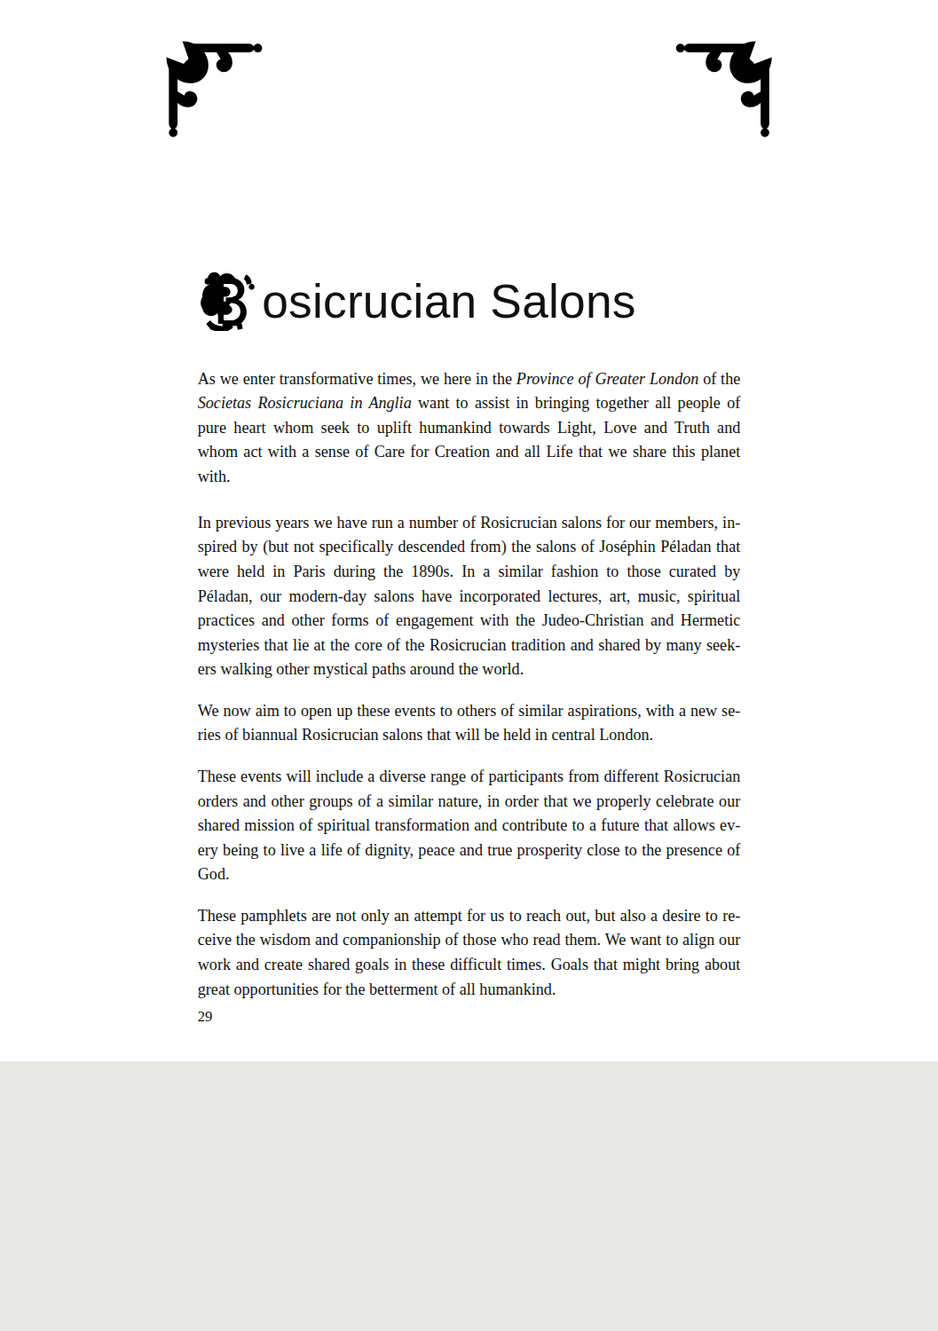osicrucian Salons
As we enter transformative times, we here in the Province of Greater London of the Societas Rosicruciana in Anglia want to assist in bringing together all people of pure heart whom seek to uplift humankind towards Light, Love and Truth and whom act with a sense of Care for Creation and all Life that we share this planet with.
In previous years we have run a number of Rosicrucian salons for our members, inspired by (but not specifically descended from) the salons of Joséphin Péladan that were held in Paris during the 1890s. In a similar fashion to those curated by Péladan, our modern-day salons have incorporated lectures, art, music, spiritual practices and other forms of engagement with the Judeo-Christian and Hermetic mysteries that lie at the core of the Rosicrucian tradition and shared by many seekers walking other mystical paths around the world.
We now aim to open up these events to others of similar aspirations, with a new series of biannual Rosicrucian salons that will be held in central London.
These events will include a diverse range of participants from different Rosicrucian orders and other groups of a similar nature, in order that we properly celebrate our shared mission of spiritual transformation and contribute to a future that allows every being to live a life of dignity, peace and true prosperity close to the presence of God.
These pamphlets are not only an attempt for us to reach out, but also a desire to receive the wisdom and companionship of those who read them. We want to align our work and create shared goals in these difficult times. Goals that might bring about great opportunities for the betterment of all humankind.
29